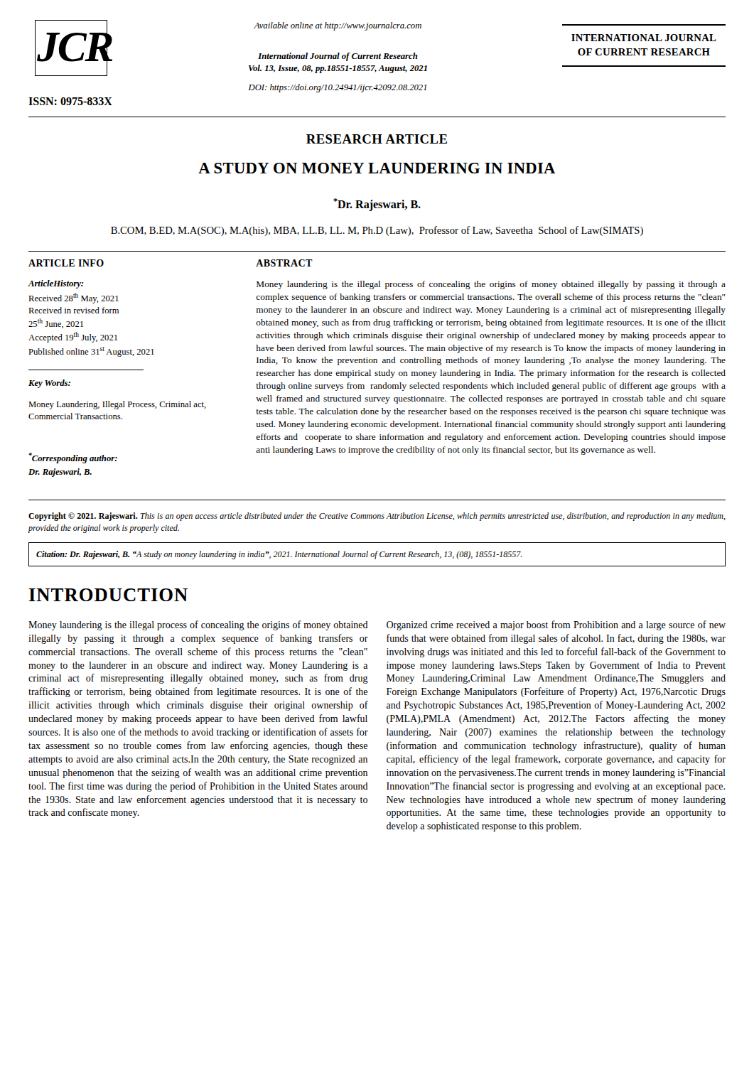JCR
Available online at http://www.journalcra.com
International Journal of Current Research
Vol. 13, Issue, 08, pp.18551-18557, August, 2021
DOI: https://doi.org/10.24941/ijcr.42092.08.2021
INTERNATIONAL JOURNAL
OF CURRENT RESEARCH
ISSN: 0975-833X
RESEARCH ARTICLE
A STUDY ON MONEY LAUNDERING IN INDIA
*Dr. Rajeswari, B.
B.COM, B.ED, M.A(SOC), M.A(his), MBA, LL.B, LL. M, Ph.D (Law), Professor of Law, Saveetha School of Law(SIMATS)
ARTICLE INFO
ArticleHistory:
Received 28th May, 2021
Received in revised form
25th June, 2021
Accepted 19th July, 2021
Published online 31st August, 2021
Key Words:
Money Laundering, Illegal Process, Criminal act, Commercial Transactions.
*Corresponding author:
Dr. Rajeswari, B.
ABSTRACT
Money laundering is the illegal process of concealing the origins of money obtained illegally by passing it through a complex sequence of banking transfers or commercial transactions. The overall scheme of this process returns the "clean" money to the launderer in an obscure and indirect way. Money Laundering is a criminal act of misrepresenting illegally obtained money, such as from drug trafficking or terrorism, being obtained from legitimate resources. It is one of the illicit activities through which criminals disguise their original ownership of undeclared money by making proceeds appear to have been derived from lawful sources. The main objective of my research is To know the impacts of money laundering in India, To know the prevention and controlling methods of money laundering ,To analyse the money laundering. The researcher has done empirical study on money laundering in India. The primary information for the research is collected through online surveys from randomly selected respondents which included general public of different age groups with a well framed and structured survey questionnaire. The collected responses are portrayed in crosstab table and chi square tests table. The calculation done by the researcher based on the responses received is the pearson chi square technique was used. Money laundering economic development. International financial community should strongly support anti laundering efforts and cooperate to share information and regulatory and enforcement action. Developing countries should impose anti laundering Laws to improve the credibility of not only its financial sector, but its governance as well.
Copyright © 2021. Rajeswari. This is an open access article distributed under the Creative Commons Attribution License, which permits unrestricted use, distribution, and reproduction in any medium, provided the original work is properly cited.
Citation: Dr. Rajeswari, B. “A study on money laundering in india”, 2021. International Journal of Current Research, 13, (08), 18551-18557.
INTRODUCTION
Money laundering is the illegal process of concealing the origins of money obtained illegally by passing it through a complex sequence of banking transfers or commercial transactions. The overall scheme of this process returns the "clean" money to the launderer in an obscure and indirect way. Money Laundering is a criminal act of misrepresenting illegally obtained money, such as from drug trafficking or terrorism, being obtained from legitimate resources. It is one of the illicit activities through which criminals disguise their original ownership of undeclared money by making proceeds appear to have been derived from lawful sources. It is also one of the methods to avoid tracking or identification of assets for tax assessment so no trouble comes from law enforcing agencies, though these attempts to avoid are also criminal acts.In the 20th century, the State recognized an unusual phenomenon that the seizing of wealth was an additional crime prevention tool. The first time was during the period of Prohibition in the United States around the 1930s. State and law enforcement agencies understood that it is necessary to track and confiscate money.
Organized crime received a major boost from Prohibition and a large source of new funds that were obtained from illegal sales of alcohol. In fact, during the 1980s, war involving drugs was initiated and this led to forceful fall-back of the Government to impose money laundering laws.Steps Taken by Government of India to Prevent Money Laundering,Criminal Law Amendment Ordinance,The Smugglers and Foreign Exchange Manipulators (Forfeiture of Property) Act, 1976,Narcotic Drugs and Psychotropic Substances Act, 1985,Prevention of Money-Laundering Act, 2002 (PMLA),PMLA (Amendment) Act, 2012.The Factors affecting the money laundering, Nair (2007) examines the relationship between the technology (information and communication technology infrastructure), quality of human capital, efficiency of the legal framework, corporate governance, and capacity for innovation on the pervasiveness.The current trends in money laundering is”Financial Innovation”The financial sector is progressing and evolving at an exceptional pace. New technologies have introduced a whole new spectrum of money laundering opportunities. At the same time, these technologies provide an opportunity to develop a sophisticated response to this problem.